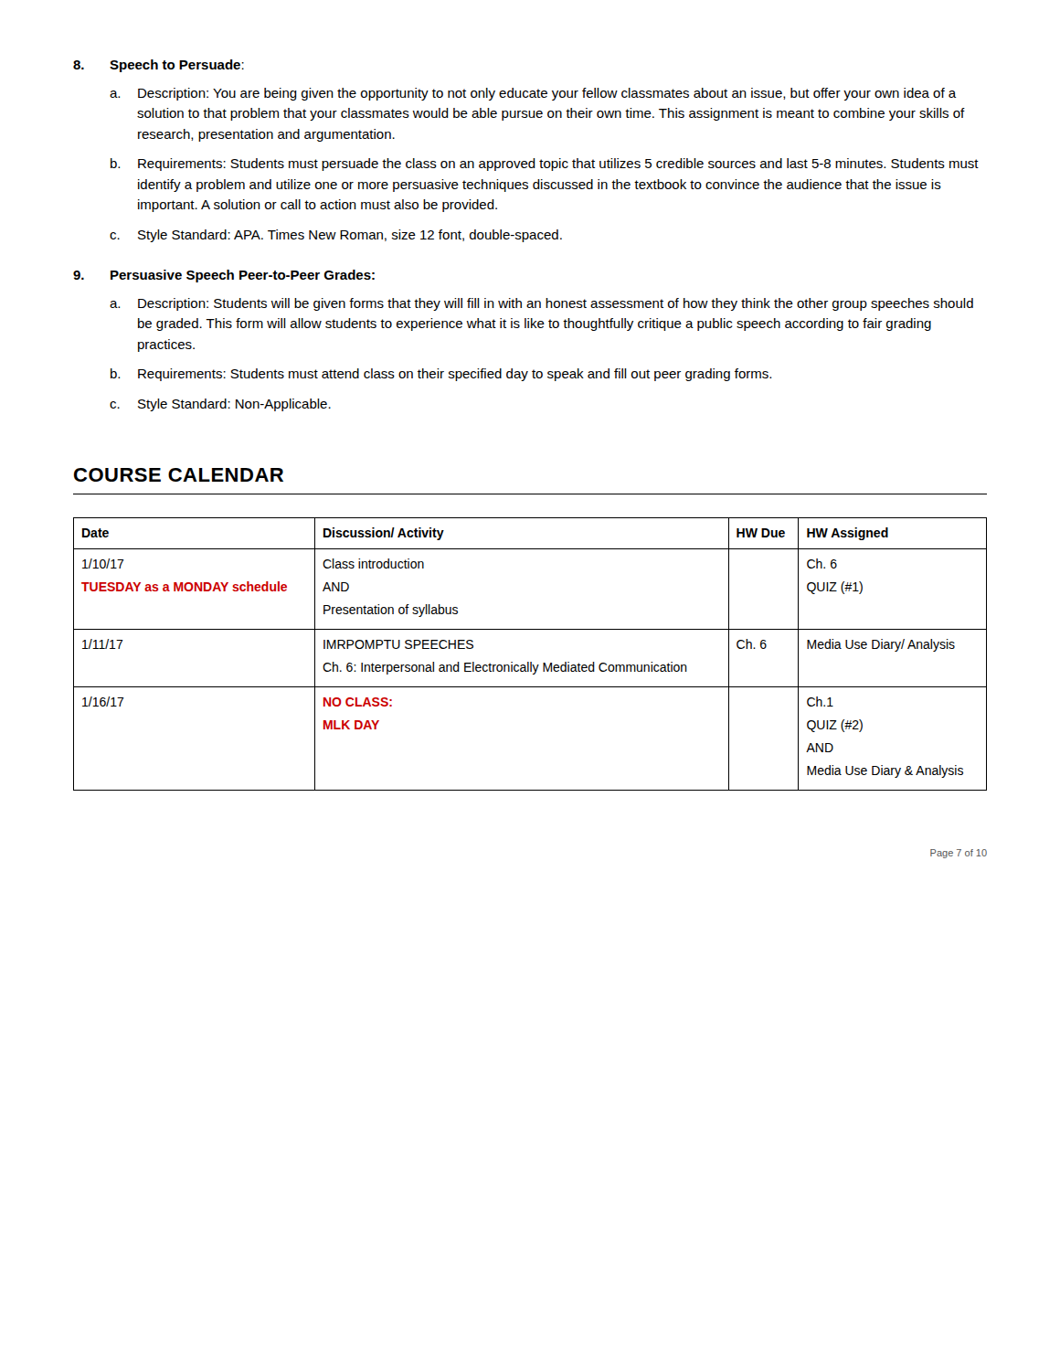8. Speech to Persuade:
a. Description: You are being given the opportunity to not only educate your fellow classmates about an issue, but offer your own idea of a solution to that problem that your classmates would be able pursue on their own time. This assignment is meant to combine your skills of research, presentation and argumentation.
b. Requirements: Students must persuade the class on an approved topic that utilizes 5 credible sources and last 5-8 minutes. Students must identify a problem and utilize one or more persuasive techniques discussed in the textbook to convince the audience that the issue is important. A solution or call to action must also be provided.
c. Style Standard: APA. Times New Roman, size 12 font, double-spaced.
9. Persuasive Speech Peer-to-Peer Grades:
a. Description: Students will be given forms that they will fill in with an honest assessment of how they think the other group speeches should be graded. This form will allow students to experience what it is like to thoughtfully critique a public speech according to fair grading practices.
b. Requirements: Students must attend class on their specified day to speak and fill out peer grading forms.
c. Style Standard: Non-Applicable.
COURSE CALENDAR
| Date | Discussion/ Activity | HW Due | HW Assigned |
| --- | --- | --- | --- |
| 1/10/17 TUESDAY as a MONDAY schedule | Class introduction AND Presentation of syllabus | | Ch. 6 QUIZ (#1) |
| 1/11/17 | IMRPOMPTU SPEECHES Ch. 6: Interpersonal and Electronically Mediated Communication | Ch. 6 | Media Use Diary/ Analysis |
| 1/16/17 | NO CLASS: MLK DAY | | Ch.1 QUIZ (#2) AND Media Use Diary & Analysis |
Page 7 of 10